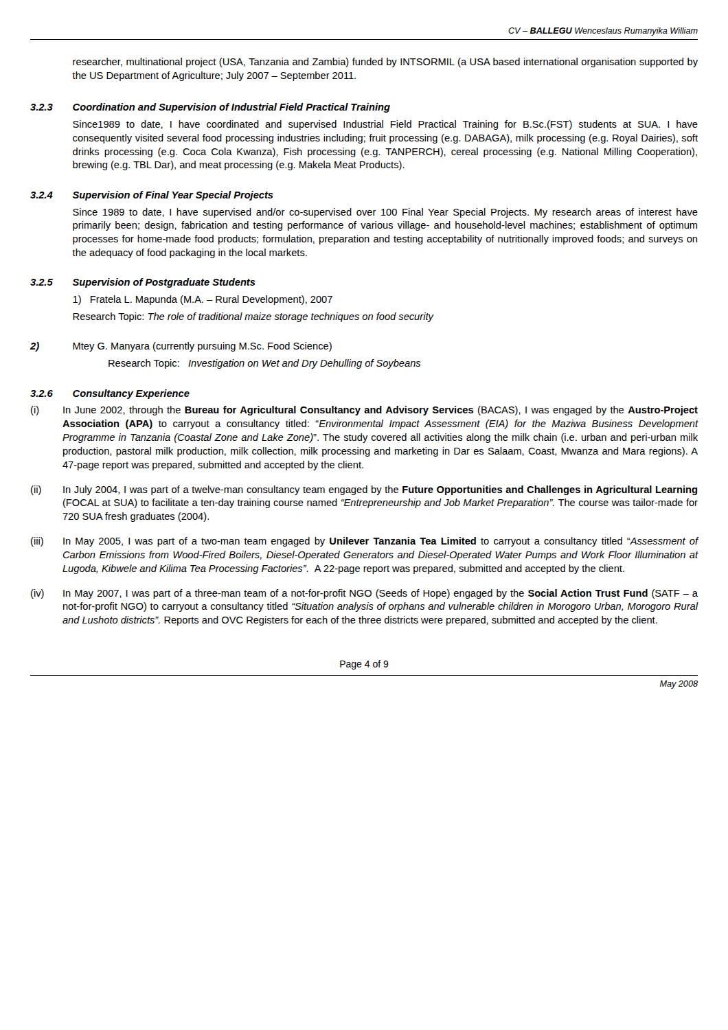CV – BALLEGU Wenceslaus Rumanyika William
researcher, multinational project (USA, Tanzania and Zambia) funded by INTSORMIL (a USA based international organisation supported by the US Department of Agriculture; July 2007 – September 2011.
3.2.3 Coordination and Supervision of Industrial Field Practical Training
Since1989 to date, I have coordinated and supervised Industrial Field Practical Training for B.Sc.(FST) students at SUA. I have consequently visited several food processing industries including; fruit processing (e.g. DABAGA), milk processing (e.g. Royal Dairies), soft drinks processing (e.g. Coca Cola Kwanza), Fish processing (e.g. TANPERCH), cereal processing (e.g. National Milling Cooperation), brewing (e.g. TBL Dar), and meat processing (e.g. Makela Meat Products).
3.2.4 Supervision of Final Year Special Projects
Since 1989 to date, I have supervised and/or co-supervised over 100 Final Year Special Projects. My research areas of interest have primarily been; design, fabrication and testing performance of various village- and household-level machines; establishment of optimum processes for home-made food products; formulation, preparation and testing acceptability of nutritionally improved foods; and surveys on the adequacy of food packaging in the local markets.
3.2.5 Supervision of Postgraduate Students
1) Fratela L. Mapunda (M.A. – Rural Development), 2007
Research Topic: The role of traditional maize storage techniques on food security
2) Mtey G. Manyara (currently pursuing M.Sc. Food Science)
Research Topic: Investigation on Wet and Dry Dehulling of Soybeans
3.2.6 Consultancy Experience
(i) In June 2002, through the Bureau for Agricultural Consultancy and Advisory Services (BACAS), I was engaged by the Austro-Project Association (APA) to carryout a consultancy titled: “Environmental Impact Assessment (EIA) for the Maziwa Business Development Programme in Tanzania (Coastal Zone and Lake Zone)”. The study covered all activities along the milk chain (i.e. urban and peri-urban milk production, pastoral milk production, milk collection, milk processing and marketing in Dar es Salaam, Coast, Mwanza and Mara regions). A 47-page report was prepared, submitted and accepted by the client.
(ii) In July 2004, I was part of a twelve-man consultancy team engaged by the Future Opportunities and Challenges in Agricultural Learning (FOCAL at SUA) to facilitate a ten-day training course named “Entrepreneurship and Job Market Preparation”. The course was tailor-made for 720 SUA fresh graduates (2004).
(iii) In May 2005, I was part of a two-man team engaged by Unilever Tanzania Tea Limited to carryout a consultancy titled “Assessment of Carbon Emissions from Wood-Fired Boilers, Diesel-Operated Generators and Diesel-Operated Water Pumps and Work Floor Illumination at Lugoda, Kibwele and Kilima Tea Processing Factories”. A 22-page report was prepared, submitted and accepted by the client.
(iv) In May 2007, I was part of a three-man team of a not-for-profit NGO (Seeds of Hope) engaged by the Social Action Trust Fund (SATF – a not-for-profit NGO) to carryout a consultancy titled “Situation analysis of orphans and vulnerable children in Morogoro Urban, Morogoro Rural and Lushoto districts”. Reports and OVC Registers for each of the three districts were prepared, submitted and accepted by the client.
Page 4 of 9
May 2008